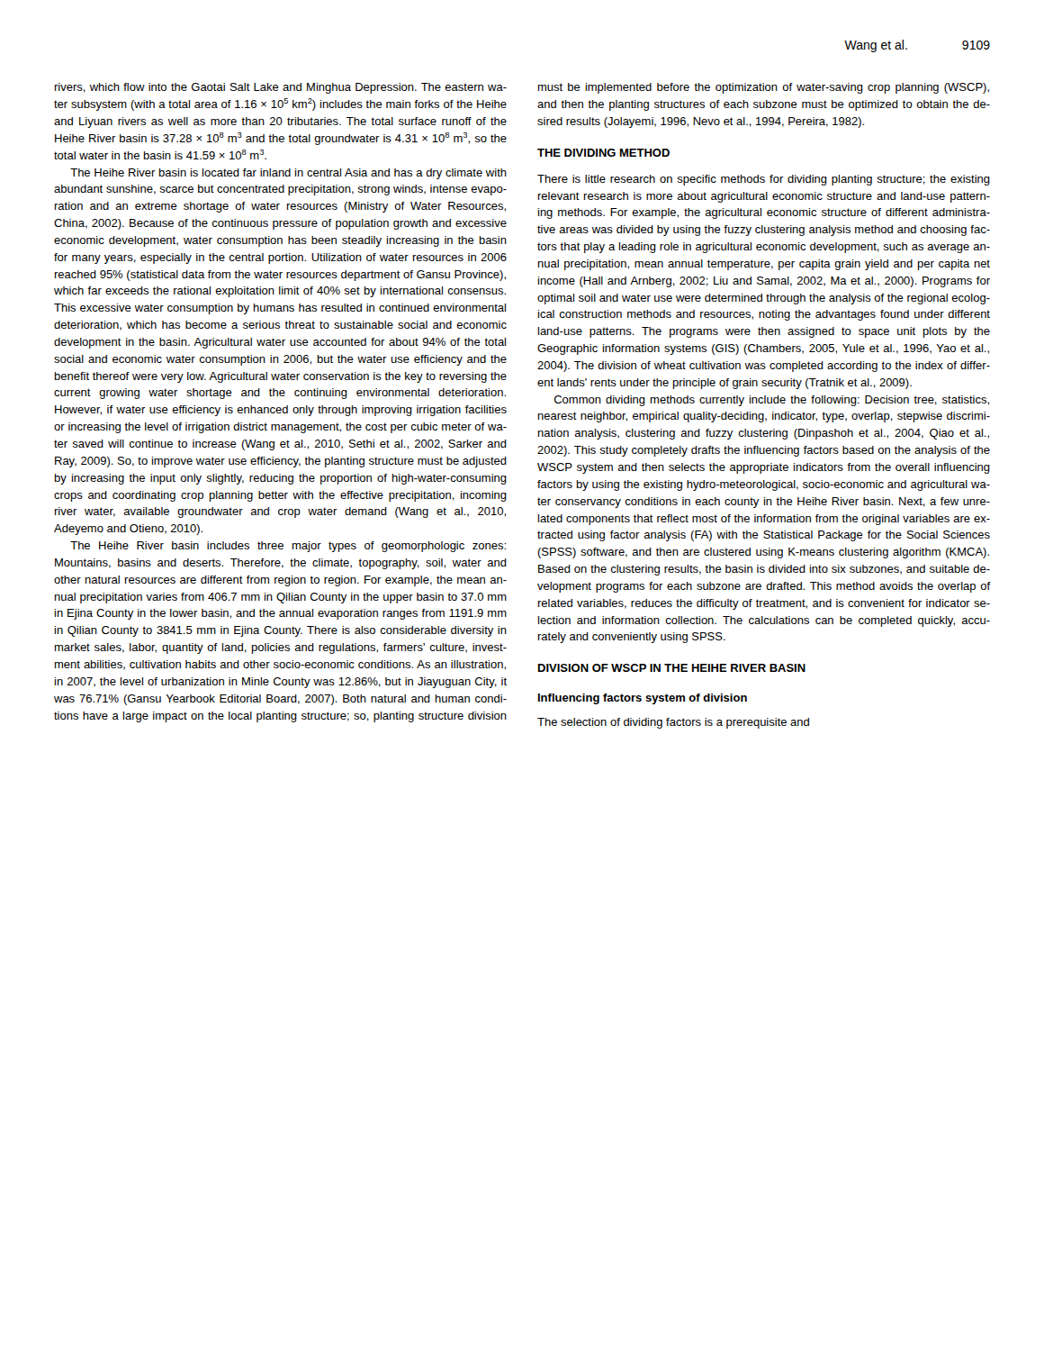Wang et al. 9109
rivers, which flow into the Gaotai Salt Lake and Minghua Depression. The eastern water subsystem (with a total area of 1.16 × 105 km2) includes the main forks of the Heihe and Liyuan rivers as well as more than 20 tributaries. The total surface runoff of the Heihe River basin is 37.28 × 108 m3 and the total groundwater is 4.31 × 108 m3, so the total water in the basin is 41.59 × 108 m3.
The Heihe River basin is located far inland in central Asia and has a dry climate with abundant sunshine, scarce but concentrated precipitation, strong winds, intense evaporation and an extreme shortage of water resources (Ministry of Water Resources, China, 2002). Because of the continuous pressure of population growth and excessive economic development, water consumption has been steadily increasing in the basin for many years, especially in the central portion. Utilization of water resources in 2006 reached 95% (statistical data from the water resources department of Gansu Province), which far exceeds the rational exploitation limit of 40% set by international consensus. This excessive water consumption by humans has resulted in continued environmental deterioration, which has become a serious threat to sustainable social and economic development in the basin. Agricultural water use accounted for about 94% of the total social and economic water consumption in 2006, but the water use efficiency and the benefit thereof were very low. Agricultural water conservation is the key to reversing the current growing water shortage and the continuing environmental deterioration. However, if water use efficiency is enhanced only through improving irrigation facilities or increasing the level of irrigation district management, the cost per cubic meter of water saved will continue to increase (Wang et al., 2010, Sethi et al., 2002, Sarker and Ray, 2009). So, to improve water use efficiency, the planting structure must be adjusted by increasing the input only slightly, reducing the proportion of high-water-consuming crops and coordinating crop planning better with the effective precipitation, incoming river water, available groundwater and crop water demand (Wang et al., 2010, Adeyemo and Otieno, 2010).
The Heihe River basin includes three major types of geomorphologic zones: Mountains, basins and deserts. Therefore, the climate, topography, soil, water and other natural resources are different from region to region. For example, the mean annual precipitation varies from 406.7 mm in Qilian County in the upper basin to 37.0 mm in Ejina County in the lower basin, and the annual evaporation ranges from 1191.9 mm in Qilian County to 3841.5 mm in Ejina County. There is also considerable diversity in market sales, labor, quantity of land, policies and regulations, farmers' culture, investment abilities, cultivation habits and other socio-economic conditions. As an illustration, in 2007, the level of urbanization in Minle County was 12.86%, but in Jiayuguan City, it was 76.71% (Gansu Yearbook Editorial Board, 2007). Both natural and human conditions have a large impact on the local planting structure; so, planting structure division must be implemented before the optimization of water-saving crop planning (WSCP), and then the planting structures of each subzone must be optimized to obtain the desired results (Jolayemi, 1996, Nevo et al., 1994, Pereira, 1982).
THE DIVIDING METHOD
There is little research on specific methods for dividing planting structure; the existing relevant research is more about agricultural economic structure and land-use patterning methods. For example, the agricultural economic structure of different administrative areas was divided by using the fuzzy clustering analysis method and choosing factors that play a leading role in agricultural economic development, such as average annual precipitation, mean annual temperature, per capita grain yield and per capita net income (Hall and Arnberg, 2002; Liu and Samal, 2002, Ma et al., 2000). Programs for optimal soil and water use were determined through the analysis of the regional ecological construction methods and resources, noting the advantages found under different land-use patterns. The programs were then assigned to space unit plots by the Geographic information systems (GIS) (Chambers, 2005, Yule et al., 1996, Yao et al., 2004). The division of wheat cultivation was completed according to the index of different lands' rents under the principle of grain security (Tratnik et al., 2009).
Common dividing methods currently include the following: Decision tree, statistics, nearest neighbor, empirical quality-deciding, indicator, type, overlap, stepwise discrimination analysis, clustering and fuzzy clustering (Dinpashoh et al., 2004, Qiao et al., 2002). This study completely drafts the influencing factors based on the analysis of the WSCP system and then selects the appropriate indicators from the overall influencing factors by using the existing hydro-meteorological, socio-economic and agricultural water conservancy conditions in each county in the Heihe River basin. Next, a few unrelated components that reflect most of the information from the original variables are extracted using factor analysis (FA) with the Statistical Package for the Social Sciences (SPSS) software, and then are clustered using K-means clustering algorithm (KMCA). Based on the clustering results, the basin is divided into six subzones, and suitable development programs for each subzone are drafted. This method avoids the overlap of related variables, reduces the difficulty of treatment, and is convenient for indicator selection and information collection. The calculations can be completed quickly, accurately and conveniently using SPSS.
DIVISION OF WSCP IN THE HEIHE RIVER BASIN
Influencing factors system of division
The selection of dividing factors is a prerequisite and